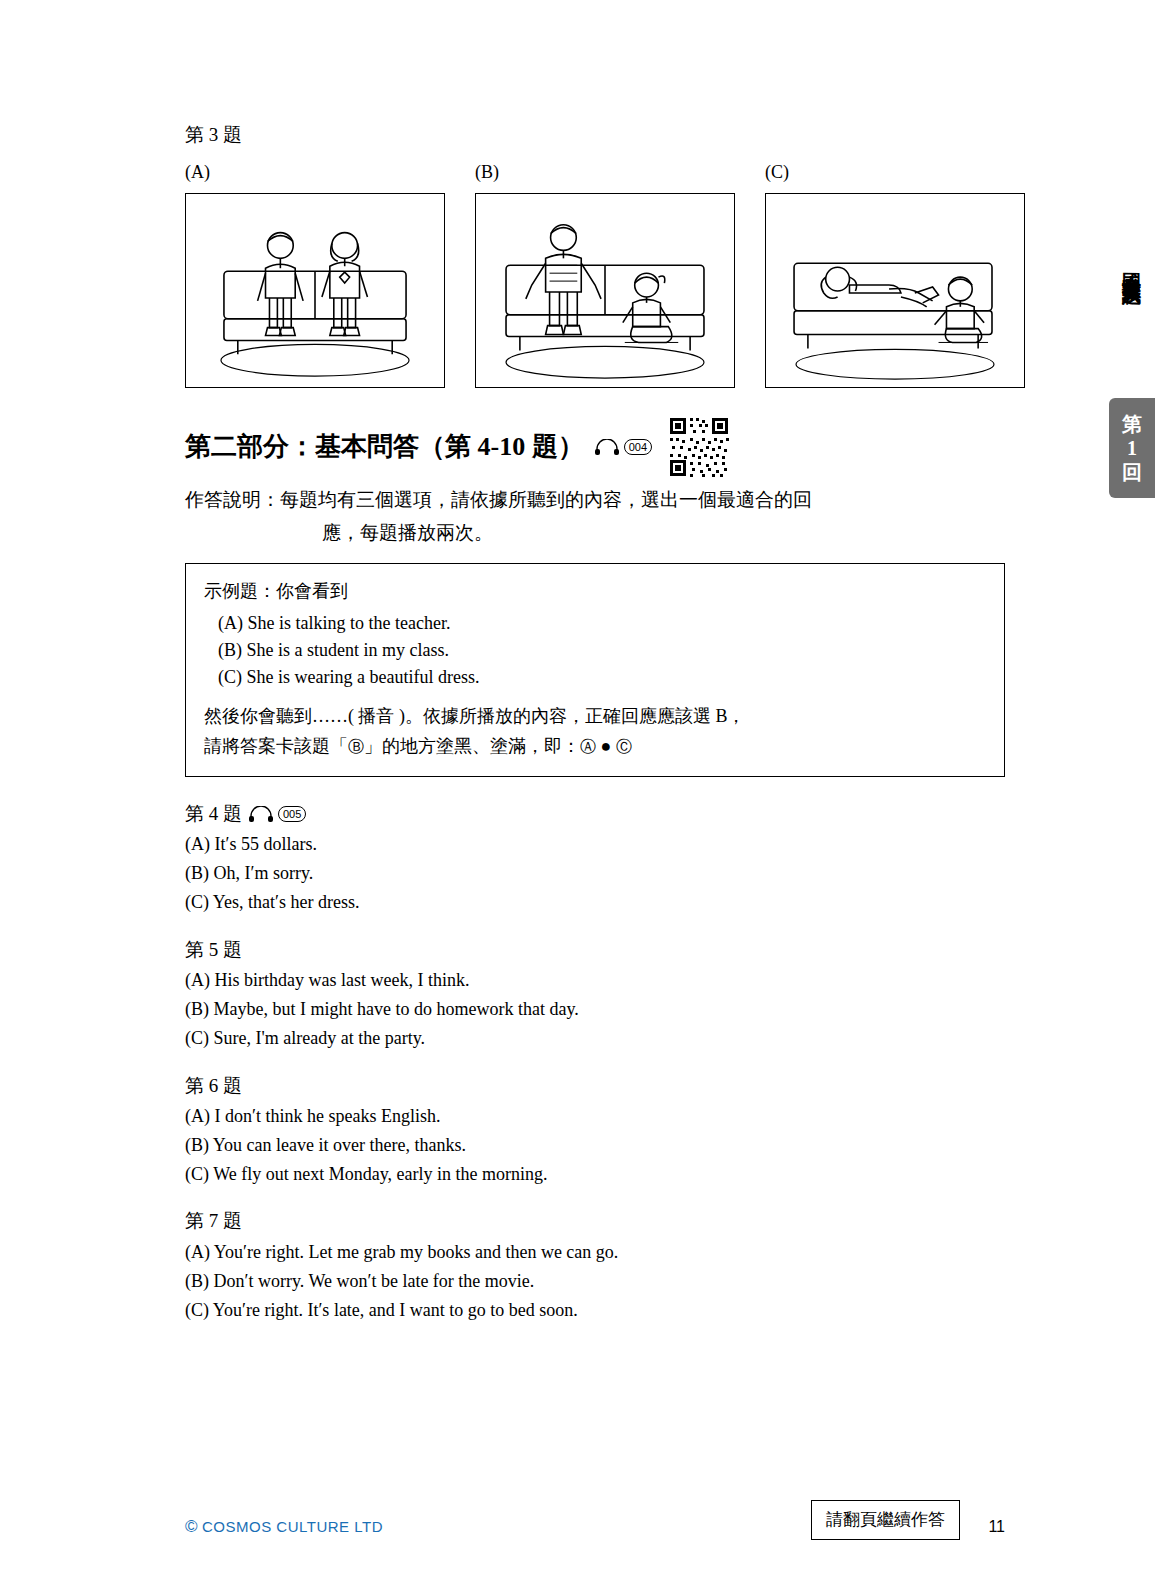國中會考英聽試題
第 1 回
第 3 題
(A)
(B)
(C)
第二部分：基本問答（第 4-10 題） 004
作答說明：每題均有三個選項，請依據所聽到的內容，選出一個最適合的回 應，每題播放兩次。
示例題：你會看到
(A) She is talking to the teacher.
(B) She is a student in my class.
(C) She is wearing a beautiful dress.
然後你會聽到……( 播音 )。依據所播放的內容，正確回應應該選 B，
請將答案卡該題「Ⓑ」的地方塗黑、塗滿，即：Ⓐ ● Ⓒ
第 4 題 005
(A) It′s 55 dollars.
(B) Oh, I′m sorry.
(C) Yes, that′s her dress.
第 5 題
(A) His birthday was last week, I think.
(B) Maybe, but I might have to do homework that day.
(C) Sure, I'm already at the party.
第 6 題
(A) I don′t think he speaks English.
(B) You can leave it over there, thanks.
(C) We fly out next Monday, early in the morning.
第 7 題
(A) You′re right. Let me grab my books and then we can go.
(B) Don′t worry. We won′t be late for the movie.
(C) You′re right. It′s late, and I want to go to bed soon.
© COSMOS CULTURE LTD
請翻頁繼續作答
11